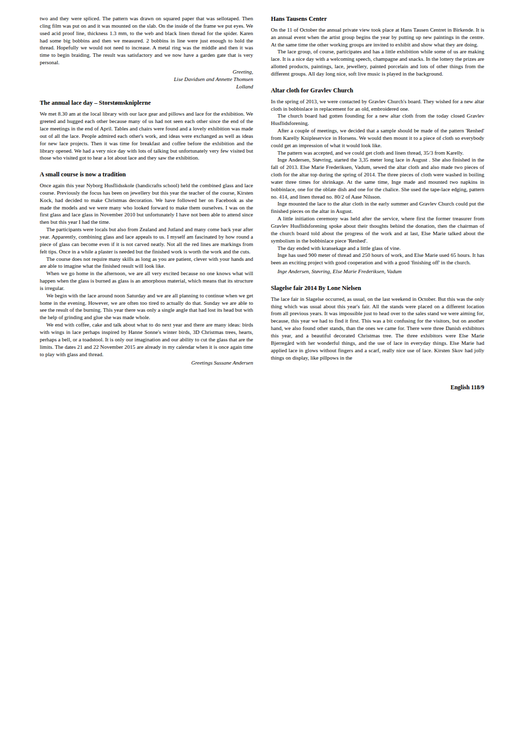two and they were spliced. The pattern was drawn on squared paper that was sellotaped. Then cling film was put on and it was mounted on the slab. On the inside of the frame we put eyes. We used acid proof line, thickness 1.3 mm, to the web and black linen thread for the spider. Karen had some big bobbins and then we measured. 2 bobbins in line were just enough to hold the thread. Hopefully we would not need to increase. A metal ring was the middle and then it was time to begin braiding. The result was satisfactory and we now have a garden gate that is very personal.
Greeting,
Lise Davidsen and Annette Thomsen
Lolland
The annual lace day – Storstømskniplerne
We met 8.30 am at the local library with our lace gear and pillows and lace for the exhibition. We greeted and hugged each other because many of us had not seen each other since the end of the lace meetings in the end of April. Tables and chairs were found and a lovely exhibition was made out of all the lace. People admired each other's work, and ideas were exchanged as well as ideas for new lace projects. Then it was time for breakfast and coffee before the exhibition and the library opened. We had a very nice day with lots of talking but unfortunately very few visited but those who visited got to hear a lot about lace and they saw the exhibition.
A small course is now a tradition
Once again this year Nyborg Husflidsskole (handicrafts school) held the combined glass and lace course. Previously the focus has been on jewellery but this year the teacher of the course, Kirsten Kock, had decided to make Christmas decoration. We have followed her on Facebook as she made the models and we were many who looked forward to make them ourselves. I was on the first glass and lace glass in November 2010 but unfortunately I have not been able to attend since then but this year I had the time.
The participants were locals but also from Zealand and Jutland and many come back year after year. Apparently, combining glass and lace appeals to us. I myself am fascinated by how round a piece of glass can become even if it is not carved neatly. Not all the red lines are markings from felt tips. Once in a while a plaster is needed but the finished work is worth the work and the cuts.
The course does not require many skills as long as you are patient, clever with your hands and are able to imagine what the finished result will look like.
When we go home in the afternoon, we are all very excited because no one knows what will happen when the glass is burned as glass is an amorphous material, which means that its structure is irregular.
We begin with the lace around noon Saturday and we are all planning to continue when we get home in the evening. However, we are often too tired to actually do that. Sunday we are able to see the result of the burning. This year there was only a single angle that had lost its head but with the help of grinding and glue she was made whole.
We end with coffee, cake and talk about what to do next year and there are many ideas: birds with wings in lace perhaps inspired by Hanne Sonne's winter birds, 3D Christmas trees, hearts, perhaps a bell, or a toadstool. It is only our imagination and our ability to cut the glass that are the limits. The dates 21 and 22 November 2015 are already in my calendar when it is once again time to play with glass and thread.
Greetings Sussane Andersen
Hans Tausens Center
On the 11 of October the annual private view took place at Hans Tausen Centret in Birkende. It is an annual event when the artist group begins the year by putting up new paintings in the centre. At the same time the other working groups are invited to exhibit and show what they are doing.
The lace group, of course, participates and has a little exhibition while some of us are making lace. It is a nice day with a welcoming speech, champagne and snacks. In the lottery the prizes are allotted products, paintings, lace, jewellery, painted porcelain and lots of other things from the different groups. All day long nice, soft live music is played in the background.
Altar cloth for Gravlev Church
In the spring of 2013, we were contacted by Gravlev Church's board. They wished for a new altar cloth in bobbinlace in replacement for an old, embroidered one.
The church board had gotten founding for a new altar cloth from the today closed Gravlev Husflidsforening.
After a couple of meetings, we decided that a sample should be made of the pattern 'Renhed' from Karelly Knipleservice in Horsens. We would then mount it to a piece of cloth so everybody could get an impression of what it would look like.
The pattern was accepted, and we could get cloth and linen thread, 35/3 from Karelly.
Inge Andersen, Støvring, started the 3,35 meter long lace in August . She also finished in the fall of 2013. Else Marie Frederiksen, Vadum, sewed the altar cloth and also made two pieces of cloth for the altar top during the spring of 2014. The three pieces of cloth were washed in boiling water three times for shrinkage. At the same time, Inge made and mounted two napkins in bobbinlace, one for the oblate dish and one for the chalice. She used the tape-lace edging, pattern no. 414, and linen thread no. 80/2 of Aase Nilsson.
Inge mounted the lace to the altar cloth in the early summer and Gravlev Church could put the finished pieces on the altar in August.
A little initiation ceremony was held after the service, where first the former treasurer from Gravlev Husflidsforening spoke about their thoughts behind the donation, then the chairman of the church board told about the progress of the work and at last, Else Marie talked about the symbolism in the bobbinlace piece 'Renhed'.
The day ended with kransekage and a little glass of vine.
Inge has used 900 meter of thread and 250 hours of work, and Else Marie used 65 hours. It has been an exciting project with good cooperation and with a good 'finishing off' in the church.
Inge Andersen, Støvring, Else Marie Frederiksen, Vadum
Slagelse fair 2014 By Lone Nielsen
The lace fair in Slagelse occurred, as usual, on the last weekend in October. But this was the only thing which was usual about this year's fair. All the stands were placed on a different location from all previous years. It was impossible just to head over to the sales stand we were aiming for, because, this year we had to find it first. This was a bit confusing for the visitors, but on another hand, we also found other stands, than the ones we came for. There were three Danish exhibitors this year, and a beautiful decorated Christmas tree. The three exhibitors were Else Marie Bjerregård with her wonderful things, and the use of lace in everyday things. Else Marie had applied lace in glows without fingers and a scarf, really nice use of lace. Kirsten Skov had jolly things on display, like pillpows in the
English 118/9